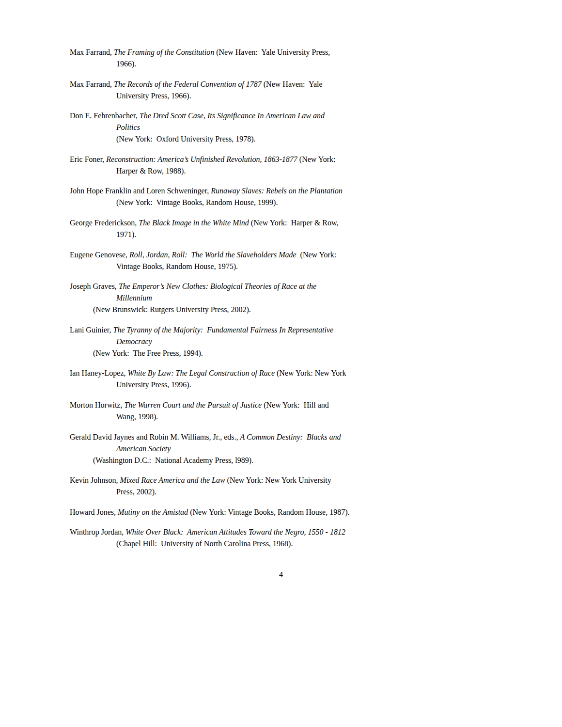Max Farrand, The Framing of the Constitution (New Haven: Yale University Press,1966).
Max Farrand, The Records of the Federal Convention of 1787 (New Haven: YaleUniversity Press, 1966).
Don E. Fehrenbacher, The Dred Scott Case, Its Significance In American Law andPolitics (New York: Oxford University Press, 1978).
Eric Foner, Reconstruction: America’s Unfinished Revolution, 1863-1877 (New York:Harper & Row, 1988).
John Hope Franklin and Loren Schweninger, Runaway Slaves: Rebels on the Plantation(New York: Vintage Books, Random House, 1999).
George Frederickson, The Black Image in the White Mind (New York: Harper & Row,1971).
Eugene Genovese, Roll, Jordan, Roll: The World the Slaveholders Made (New York:Vintage Books, Random House, 1975).
Joseph Graves, The Emperor’s New Clothes: Biological Theories of Race at theMillennium (New Brunswick: Rutgers University Press, 2002).
Lani Guinier, The Tyranny of the Majority: Fundamental Fairness In RepresentativeDemocracy (New York: The Free Press, 1994).
Ian Haney-Lopez, White By Law: The Legal Construction of Race (New York: New YorkUniversity Press, 1996).
Morton Horwitz, The Warren Court and the Pursuit of Justice (New York: Hill andWang, 1998).
Gerald David Jaynes and Robin M. Williams, Jr., eds., A Common Destiny: Blacks andAmerican Society (Washington D.C.: National Academy Press, l989).
Kevin Johnson, Mixed Race America and the Law (New York: New York UniversityPress, 2002).
Howard Jones, Mutiny on the Amistad (New York: Vintage Books, Random House, 1987).
Winthrop Jordan, White Over Black: American Attitudes Toward the Negro, 1550 - 1812(Chapel Hill: University of North Carolina Press, 1968).
4